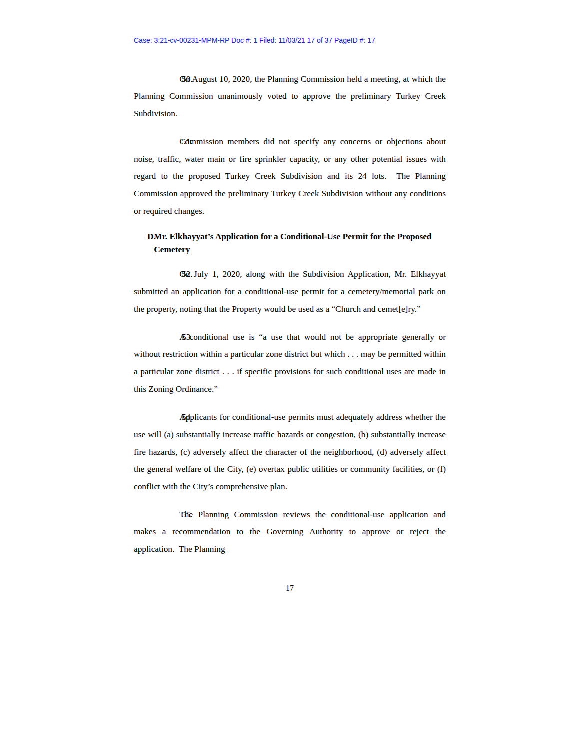Case: 3:21-cv-00231-MPM-RP Doc #: 1 Filed: 11/03/21 17 of 37 PageID #: 17
50. On August 10, 2020, the Planning Commission held a meeting, at which the Planning Commission unanimously voted to approve the preliminary Turkey Creek Subdivision.
51. Commission members did not specify any concerns or objections about noise, traffic, water main or fire sprinkler capacity, or any other potential issues with regard to the proposed Turkey Creek Subdivision and its 24 lots. The Planning Commission approved the preliminary Turkey Creek Subdivision without any conditions or required changes.
D.
Mr. Elkhayyat’s Application for a Conditional-Use Permit for the Proposed Cemetery
52. On July 1, 2020, along with the Subdivision Application, Mr. Elkhayyat submitted an application for a conditional-use permit for a cemetery/memorial park on the property, noting that the Property would be used as a “Church and cemet[e]ry.”
53. A conditional use is “a use that would not be appropriate generally or without restriction within a particular zone district but which . . . may be permitted within a particular zone district . . . if specific provisions for such conditional uses are made in this Zoning Ordinance.”
54. Applicants for conditional-use permits must adequately address whether the use will (a) substantially increase traffic hazards or congestion, (b) substantially increase fire hazards, (c) adversely affect the character of the neighborhood, (d) adversely affect the general welfare of the City, (e) overtax public utilities or community facilities, or (f) conflict with the City’s comprehensive plan.
55. The Planning Commission reviews the conditional-use application and makes a recommendation to the Governing Authority to approve or reject the application. The Planning
17